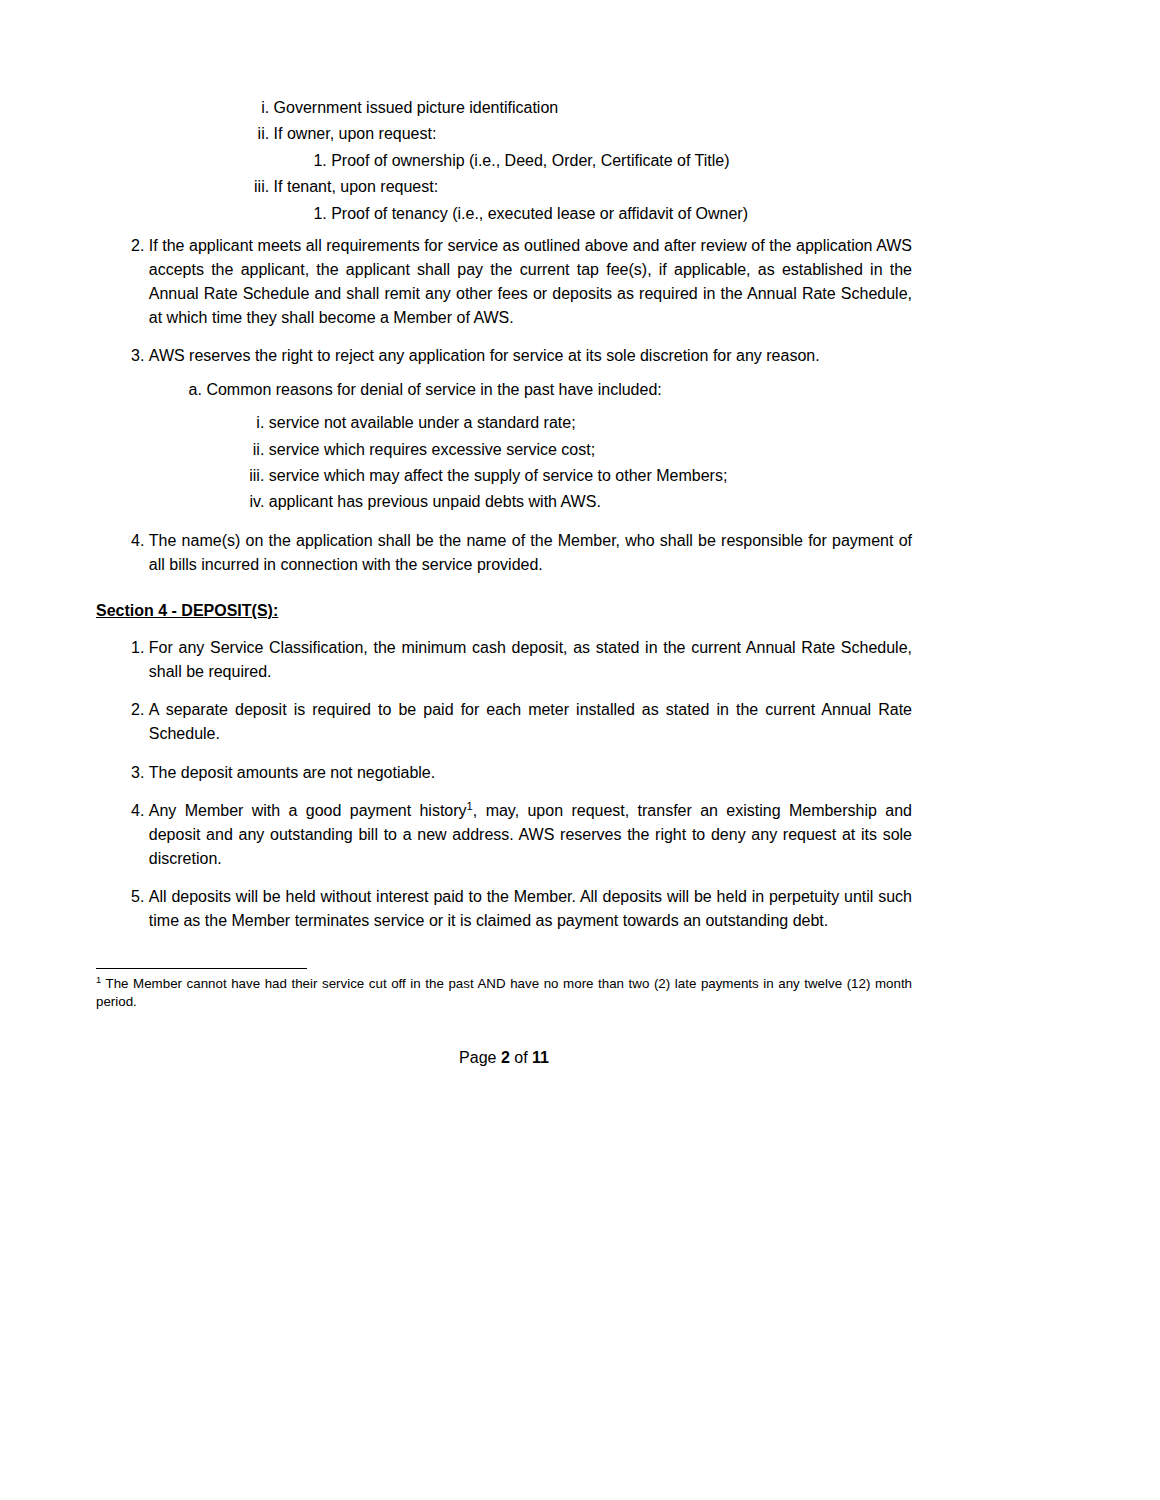Government issued picture identification
If owner, upon request:
Proof of ownership (i.e., Deed, Order, Certificate of Title)
If tenant, upon request:
Proof of tenancy (i.e., executed lease or affidavit of Owner)
If the applicant meets all requirements for service as outlined above and after review of the application AWS accepts the applicant, the applicant shall pay the current tap fee(s), if applicable, as established in the Annual Rate Schedule and shall remit any other fees or deposits as required in the Annual Rate Schedule, at which time they shall become a Member of AWS.
AWS reserves the right to reject any application for service at its sole discretion for any reason.
Common reasons for denial of service in the past have included:
service not available under a standard rate;
service which requires excessive service cost;
service which may affect the supply of service to other Members;
applicant has previous unpaid debts with AWS.
The name(s) on the application shall be the name of the Member, who shall be responsible for payment of all bills incurred in connection with the service provided.
Section 4 - DEPOSIT(S):
For any Service Classification, the minimum cash deposit, as stated in the current Annual Rate Schedule, shall be required.
A separate deposit is required to be paid for each meter installed as stated in the current Annual Rate Schedule.
The deposit amounts are not negotiable.
Any Member with a good payment history1, may, upon request, transfer an existing Membership and deposit and any outstanding bill to a new address. AWS reserves the right to deny any request at its sole discretion.
All deposits will be held without interest paid to the Member. All deposits will be held in perpetuity until such time as the Member terminates service or it is claimed as payment towards an outstanding debt.
1 The Member cannot have had their service cut off in the past AND have no more than two (2) late payments in any twelve (12) month period.
Page 2 of 11